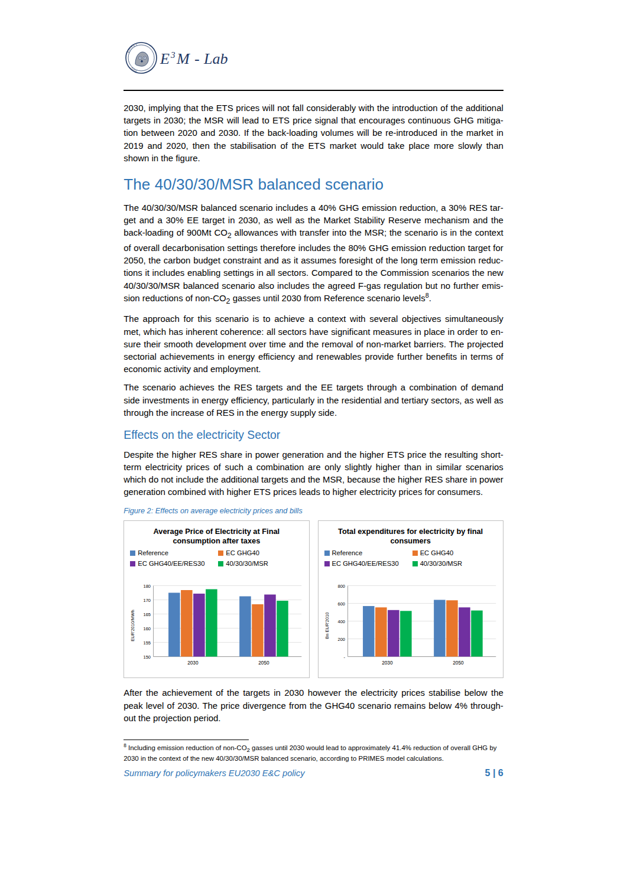ΕΠΙΣΕΥ ICCS E 3 M - Lab
2030, implying that the ETS prices will not fall considerably with the introduction of the additional targets in 2030; the MSR will lead to ETS price signal that encourages continuous GHG mitigation between 2020 and 2030. If the back-loading volumes will be re-introduced in the market in 2019 and 2020, then the stabilisation of the ETS market would take place more slowly than shown in the figure.
The 40/30/30/MSR balanced scenario
The 40/30/30/MSR balanced scenario includes a 40% GHG emission reduction, a 30% RES target and a 30% EE target in 2030, as well as the Market Stability Reserve mechanism and the back-loading of 900Mt CO2 allowances with transfer into the MSR; the scenario is in the context of overall decarbonisation settings therefore includes the 80% GHG emission reduction target for 2050, the carbon budget constraint and as it assumes foresight of the long term emission reductions it includes enabling settings in all sectors. Compared to the Commission scenarios the new 40/30/30/MSR balanced scenario also includes the agreed F-gas regulation but no further emission reductions of non-CO2 gasses until 2030 from Reference scenario levels8.
The approach for this scenario is to achieve a context with several objectives simultaneously met, which has inherent coherence: all sectors have significant measures in place in order to ensure their smooth development over time and the removal of non-market barriers. The projected sectorial achievements in energy efficiency and renewables provide further benefits in terms of economic activity and employment.
The scenario achieves the RES targets and the EE targets through a combination of demand side investments in energy efficiency, particularly in the residential and tertiary sectors, as well as through the increase of RES in the energy supply side.
Effects on the electricity Sector
Despite the higher RES share in power generation and the higher ETS price the resulting short-term electricity prices of such a combination are only slightly higher than in similar scenarios which do not include the additional targets and the MSR, because the higher RES share in power generation combined with higher ETS prices leads to higher electricity prices for consumers.
Figure 2: Effects on average electricity prices and bills
Average Price of Electricity at Final
consumption after taxes
Reference
EC GHG40
EC GHG40/EE/RES30
40/30/30/MSR
EUR'2010/MWh 150 155 160 165 170 180 2030 2050
Total expenditures for electricity by final
consumers
Reference
EC GHG40
EC GHG40/EE/RES30
40/30/30/MSR
Bn EUR'2010 800 600 400 200 - 2030 2050
After the achievement of the targets in 2030 however the electricity prices stabilise below the peak level of 2030. The price divergence from the GHG40 scenario remains below 4% throughout the projection period.
8 Including emission reduction of non-CO2 gasses until 2030 would lead to approximately 41.4% reduction of overall GHG by 2030 in the context of the new 40/30/30/MSR balanced scenario, according to PRIMES model calculations.
Summary for policymakers EU2030 E&C policy
5 | 6